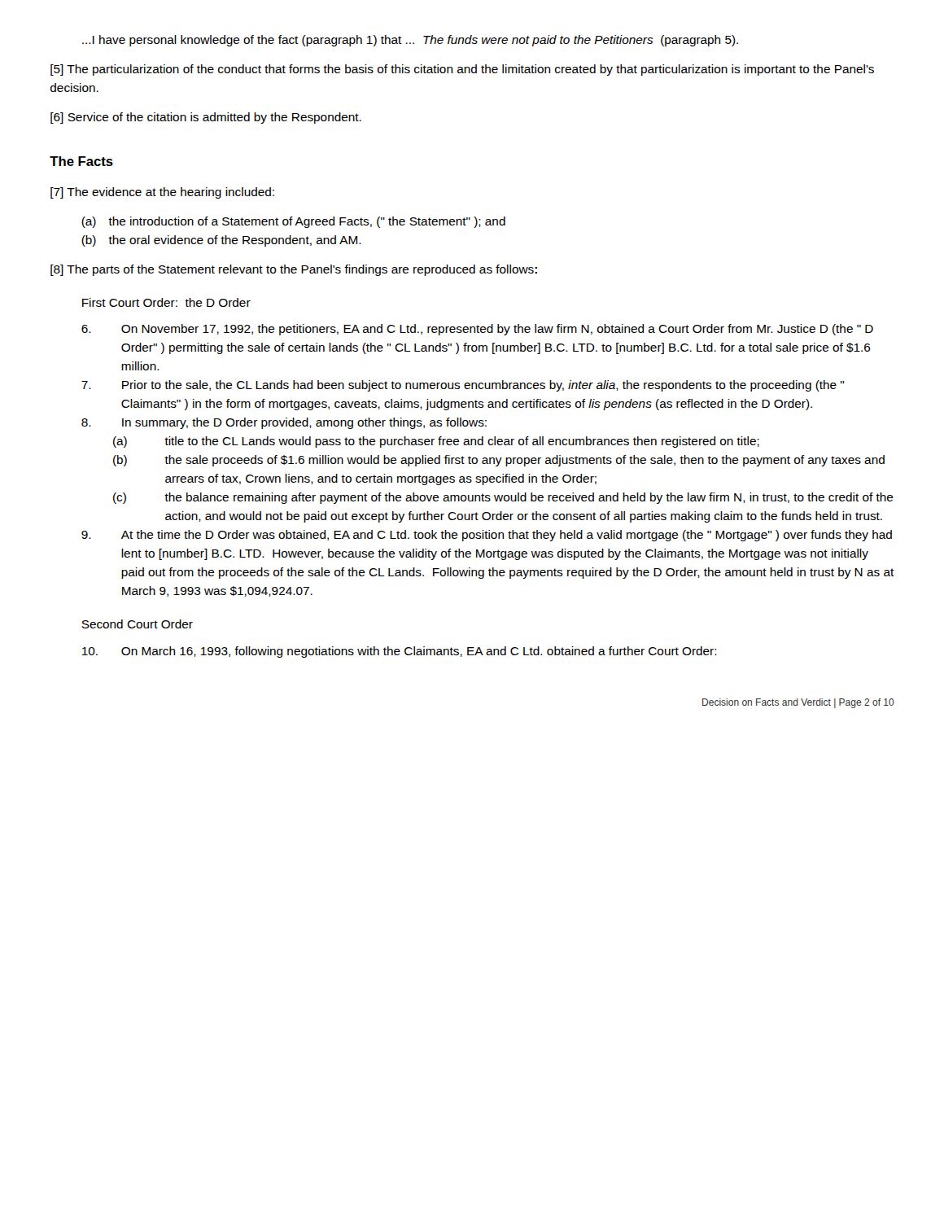...I have personal knowledge of the fact (paragraph 1) that ... The funds were not paid to the Petitioners (paragraph 5).
[5] The particularization of the conduct that forms the basis of this citation and the limitation created by that particularization is important to the Panel's decision.
[6] Service of the citation is admitted by the Respondent.
The Facts
[7] The evidence at the hearing included:
(a) the introduction of a Statement of Agreed Facts, (" the Statement" ); and
(b) the oral evidence of the Respondent, and AM.
[8] The parts of the Statement relevant to the Panel's findings are reproduced as follows:
First Court Order: the D Order
6. On November 17, 1992, the petitioners, EA and C Ltd., represented by the law firm N, obtained a Court Order from Mr. Justice D (the " D Order" ) permitting the sale of certain lands (the " CL Lands" ) from [number] B.C. LTD. to [number] B.C. Ltd. for a total sale price of $1.6 million.
7. Prior to the sale, the CL Lands had been subject to numerous encumbrances by, inter alia, the respondents to the proceeding (the " Claimants" ) in the form of mortgages, caveats, claims, judgments and certificates of lis pendens (as reflected in the D Order).
8. In summary, the D Order provided, among other things, as follows:
(a) title to the CL Lands would pass to the purchaser free and clear of all encumbrances then registered on title;
(b) the sale proceeds of $1.6 million would be applied first to any proper adjustments of the sale, then to the payment of any taxes and arrears of tax, Crown liens, and to certain mortgages as specified in the Order;
(c) the balance remaining after payment of the above amounts would be received and held by the law firm N, in trust, to the credit of the action, and would not be paid out except by further Court Order or the consent of all parties making claim to the funds held in trust.
9. At the time the D Order was obtained, EA and C Ltd. took the position that they held a valid mortgage (the " Mortgage" ) over funds they had lent to [number] B.C. LTD. However, because the validity of the Mortgage was disputed by the Claimants, the Mortgage was not initially paid out from the proceeds of the sale of the CL Lands. Following the payments required by the D Order, the amount held in trust by N as at March 9, 1993 was $1,094,924.07.
Second Court Order
10. On March 16, 1993, following negotiations with the Claimants, EA and C Ltd. obtained a further Court Order:
Decision on Facts and Verdict | Page 2 of 10